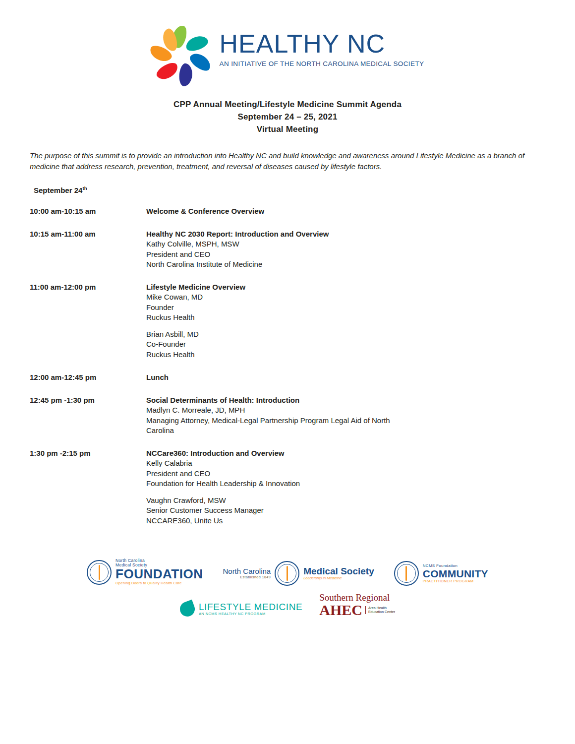HEALTHY NC
AN INITIATIVE OF THE NORTH CAROLINA MEDICAL SOCIETY
CPP Annual Meeting/Lifestyle Medicine Summit Agenda
September 24 – 25, 2021
Virtual Meeting
The purpose of this summit is to provide an introduction into Healthy NC and build knowledge and awareness around Lifestyle Medicine as a branch of medicine that address research, prevention, treatment, and reversal of diseases caused by lifestyle factors.
September 24th
| 10:00 am-10:15 am | Welcome & Conference Overview |
| 10:15 am-11:00 am | Healthy NC 2030 Report: Introduction and Overview Kathy Colville, MSPH, MSW President and CEO North Carolina Institute of Medicine |
| 11:00 am-12:00 pm | Lifestyle Medicine Overview Mike Cowan, MD Founder Ruckus Health Brian Asbill, MD Co-Founder Ruckus Health |
| 12:00 am-12:45 pm | Lunch |
| 12:45 pm -1:30 pm | Social Determinants of Health: Introduction Madlyn C. Morreale, JD, MPH Managing Attorney, Medical-Legal Partnership Program Legal Aid of North Carolina |
| 1:30 pm -2:15 pm | NCCare360: Introduction and Overview Kelly Calabria President and CEO Foundation for Health Leadership & Innovation Vaughn Crawford, MSW Senior Customer Success Manager NCCARE360, Unite Us |
North Carolina
Medical Society
FOUNDATION
Opening Doors to Quality Health Care
North Carolina
Established 1849
Medical Society
Leadership in Medicine
NCMS Foundation
COMMUNITY
PRACTITIONER PROGRAM
LIFESTYLE MEDICINE
AN NCMS HEALTHY NC PROGRAM
Southern Regional
AHEC
Area Health
Education Center